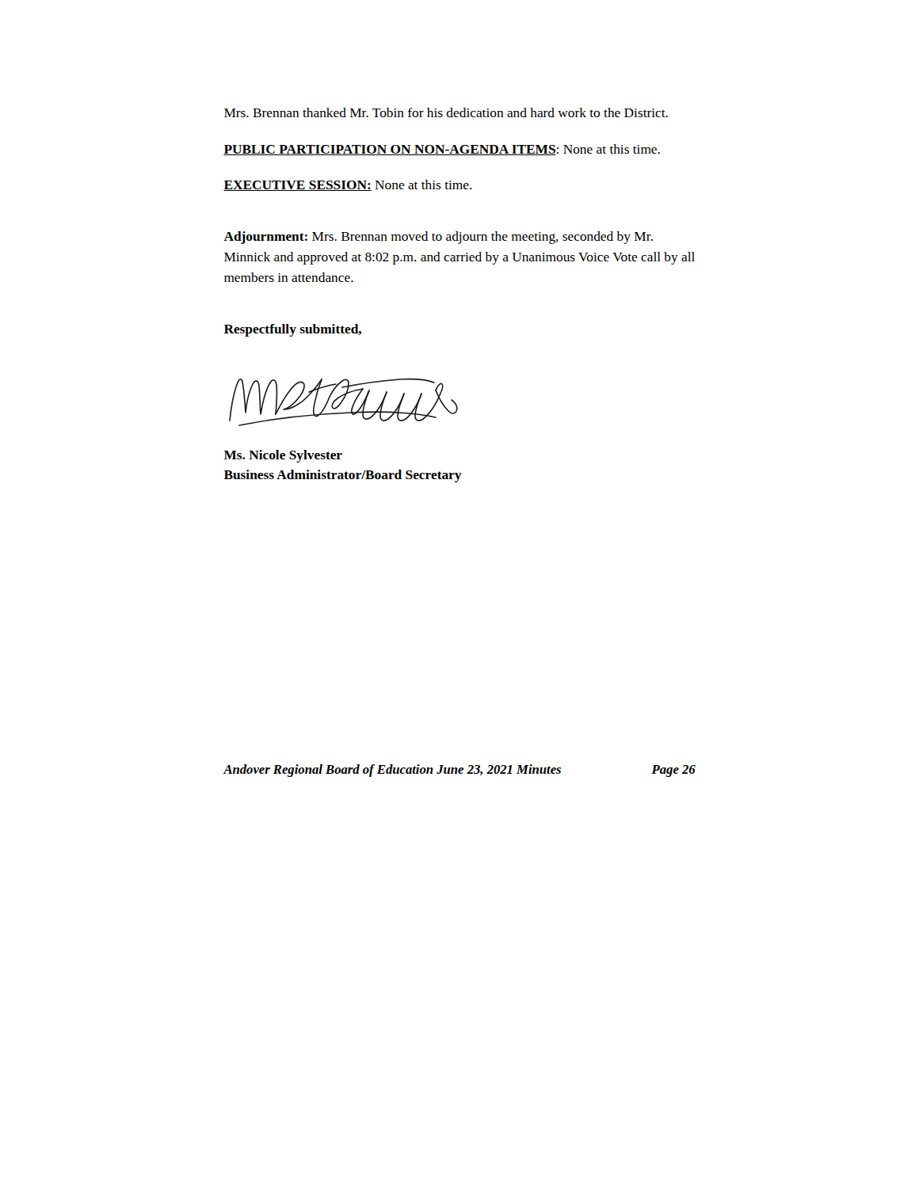Mrs. Brennan thanked Mr. Tobin for his dedication and hard work to the District.
PUBLIC PARTICIPATION ON NON-AGENDA ITEMS: None at this time.
EXECUTIVE SESSION: None at this time.
Adjournment: Mrs. Brennan moved to adjourn the meeting, seconded by Mr. Minnick and approved at 8:02 p.m. and carried by a Unanimous Voice Vote call by all members in attendance.
Respectfully submitted,
Ms. Nicole Sylvester
Business Administrator/Board Secretary
Andover Regional Board of Education June 23, 2021 Minutes
Page 26